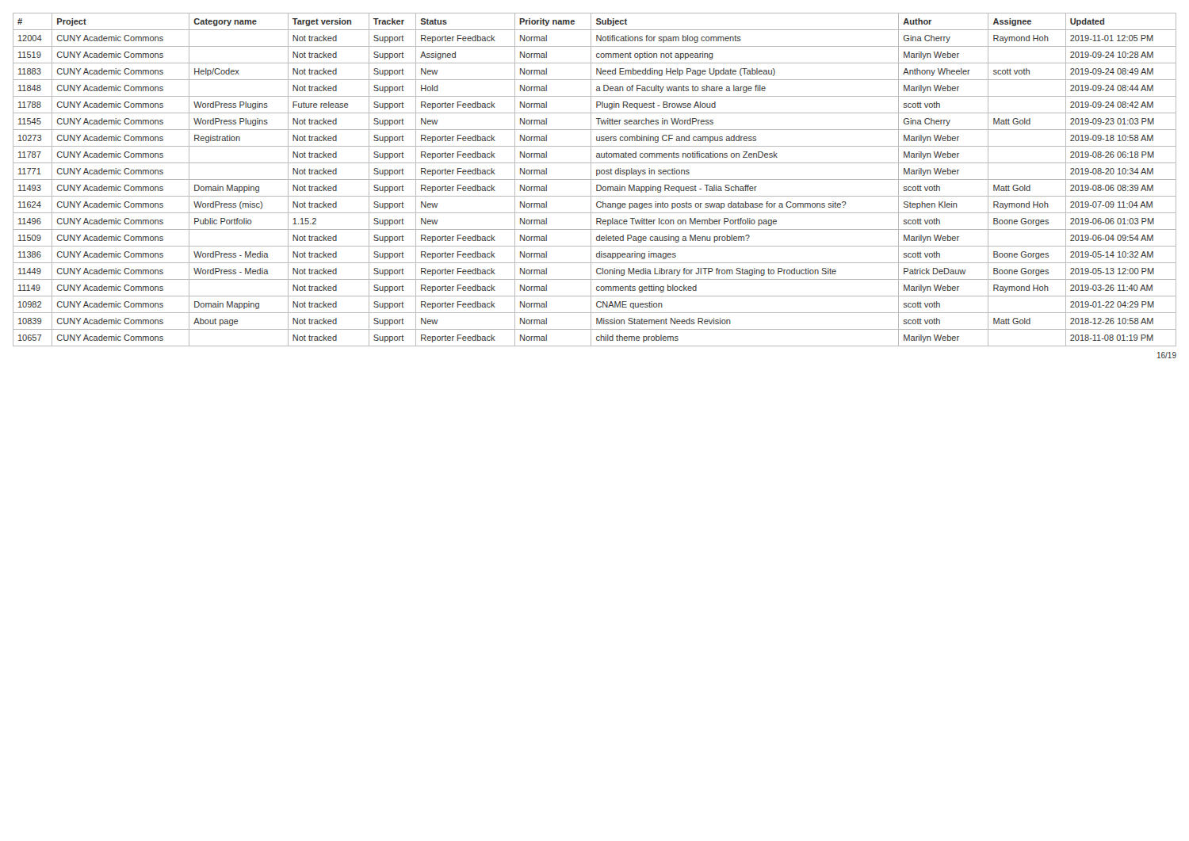16/19
| # | Project | Category name | Target version | Tracker | Status | Priority name | Subject | Author | Assignee | Updated |
| --- | --- | --- | --- | --- | --- | --- | --- | --- | --- | --- |
| 12004 | CUNY Academic Commons | | Not tracked | Support | Reporter Feedback | Normal | Notifications for spam blog comments | Gina Cherry | Raymond Hoh | 2019-11-01 12:05 PM |
| 11519 | CUNY Academic Commons | | Not tracked | Support | Assigned | Normal | comment option not appearing | Marilyn Weber | | 2019-09-24 10:28 AM |
| 11883 | CUNY Academic Commons | Help/Codex | Not tracked | Support | New | Normal | Need Embedding Help Page Update (Tableau) | Anthony Wheeler | scott voth | 2019-09-24 08:49 AM |
| 11848 | CUNY Academic Commons | | Not tracked | Support | Hold | Normal | a Dean of Faculty wants to share a large file | Marilyn Weber | | 2019-09-24 08:44 AM |
| 11788 | CUNY Academic Commons | WordPress Plugins | Future release | Support | Reporter Feedback | Normal | Plugin Request - Browse Aloud | scott voth | | 2019-09-24 08:42 AM |
| 11545 | CUNY Academic Commons | WordPress Plugins | Not tracked | Support | New | Normal | Twitter searches in WordPress | Gina Cherry | Matt Gold | 2019-09-23 01:03 PM |
| 10273 | CUNY Academic Commons | Registration | Not tracked | Support | Reporter Feedback | Normal | users combining CF and campus address | Marilyn Weber | | 2019-09-18 10:58 AM |
| 11787 | CUNY Academic Commons | | Not tracked | Support | Reporter Feedback | Normal | automated comments notifications on ZenDesk | Marilyn Weber | | 2019-08-26 06:18 PM |
| 11771 | CUNY Academic Commons | | Not tracked | Support | Reporter Feedback | Normal | post displays in sections | Marilyn Weber | | 2019-08-20 10:34 AM |
| 11493 | CUNY Academic Commons | Domain Mapping | Not tracked | Support | Reporter Feedback | Normal | Domain Mapping Request - Talia Schaffer | scott voth | Matt Gold | 2019-08-06 08:39 AM |
| 11624 | CUNY Academic Commons | WordPress (misc) | Not tracked | Support | New | Normal | Change pages into posts or swap database for a Commons site? | Stephen Klein | Raymond Hoh | 2019-07-09 11:04 AM |
| 11496 | CUNY Academic Commons | Public Portfolio | 1.15.2 | Support | New | Normal | Replace Twitter Icon on Member Portfolio page | scott voth | Boone Gorges | 2019-06-06 01:03 PM |
| 11509 | CUNY Academic Commons | | Not tracked | Support | Reporter Feedback | Normal | deleted Page causing a Menu problem? | Marilyn Weber | | 2019-06-04 09:54 AM |
| 11386 | CUNY Academic Commons | WordPress - Media | Not tracked | Support | Reporter Feedback | Normal | disappearing images | scott voth | Boone Gorges | 2019-05-14 10:32 AM |
| 11449 | CUNY Academic Commons | WordPress - Media | Not tracked | Support | Reporter Feedback | Normal | Cloning Media Library for JITP from Staging to Production Site | Patrick DeDauw | Boone Gorges | 2019-05-13 12:00 PM |
| 11149 | CUNY Academic Commons | | Not tracked | Support | Reporter Feedback | Normal | comments getting blocked | Marilyn Weber | Raymond Hoh | 2019-03-26 11:40 AM |
| 10982 | CUNY Academic Commons | Domain Mapping | Not tracked | Support | Reporter Feedback | Normal | CNAME question | scott voth | | 2019-01-22 04:29 PM |
| 10839 | CUNY Academic Commons | About page | Not tracked | Support | New | Normal | Mission Statement Needs Revision | scott voth | Matt Gold | 2018-12-26 10:58 AM |
| 10657 | CUNY Academic Commons | | Not tracked | Support | Reporter Feedback | Normal | child theme problems | Marilyn Weber | | 2018-11-08 01:19 PM |